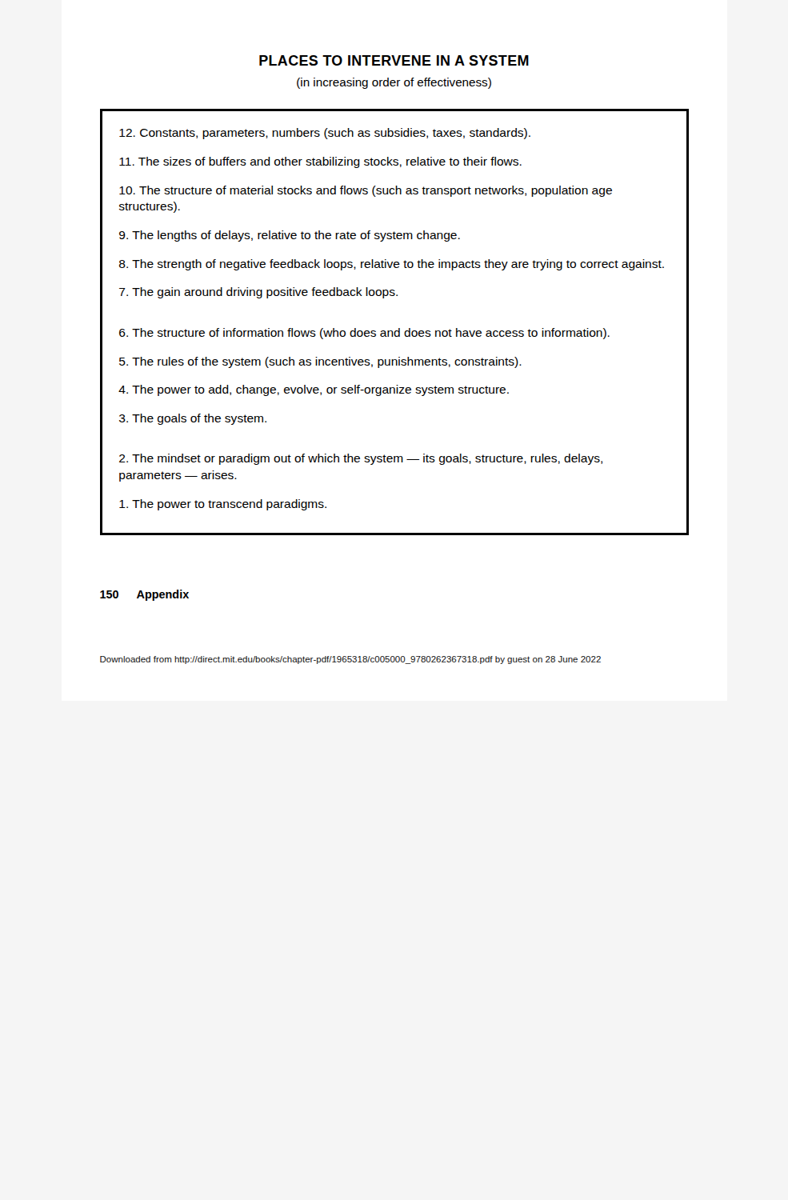Places to Intervene in a System
(in increasing order of effectiveness)
12. Constants, parameters, numbers (such as subsidies, taxes, standards).
11. The sizes of buffers and other stabilizing stocks, relative to their flows.
10. The structure of material stocks and flows (such as transport networks, population age structures).
9. The lengths of delays, relative to the rate of system change.
8. The strength of negative feedback loops, relative to the impacts they are trying to correct against.
7. The gain around driving positive feedback loops.
6. The structure of information flows (who does and does not have access to information).
5. The rules of the system (such as incentives, punishments, constraints).
4. The power to add, change, evolve, or self-organize system structure.
3. The goals of the system.
2. The mindset or paradigm out of which the system — its goals, structure, rules, delays, parameters — arises.
1. The power to transcend paradigms.
150 Appendix
Downloaded from http://direct.mit.edu/books/chapter-pdf/1965318/c005000_9780262367318.pdf by guest on 28 June 2022